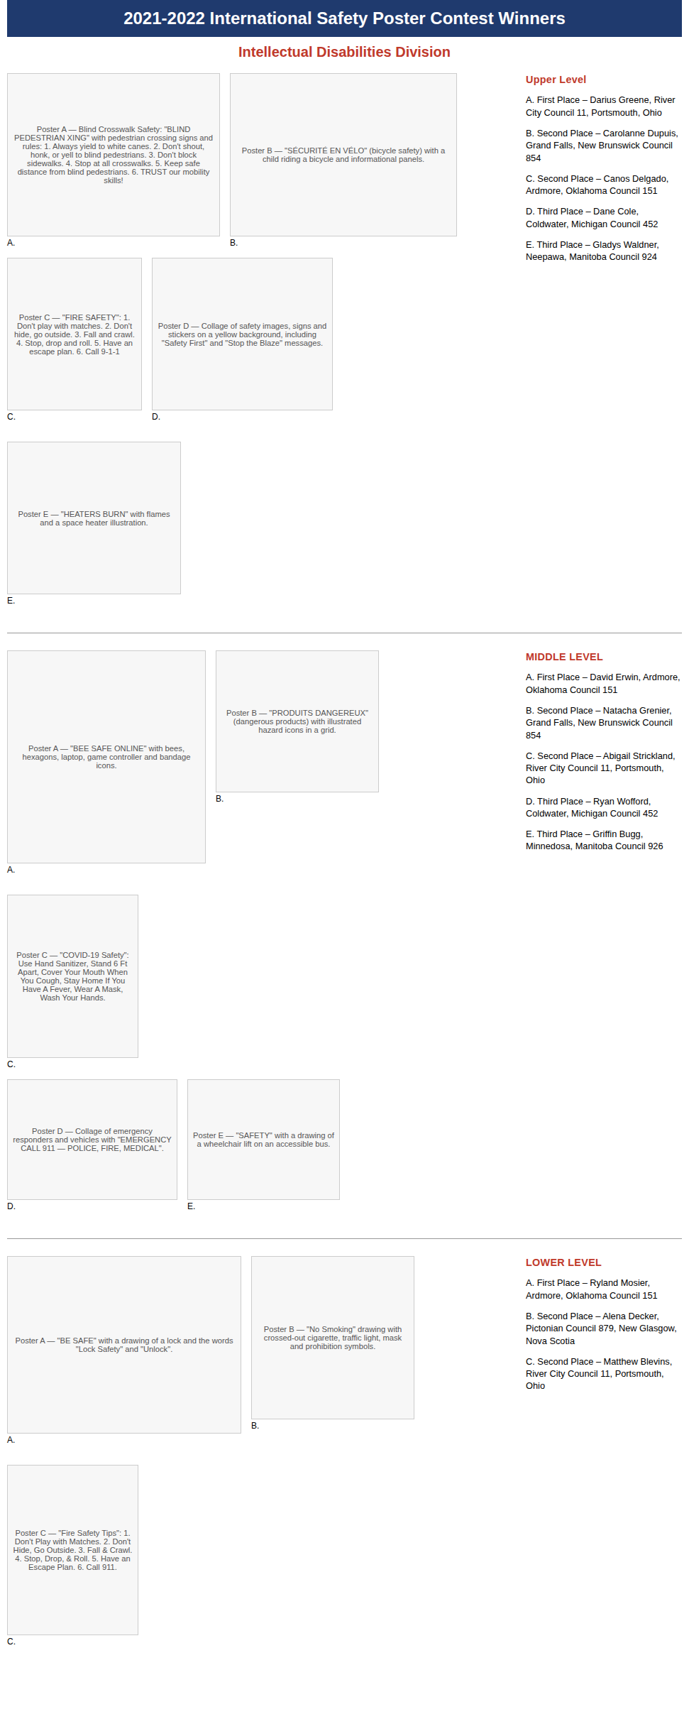2021-2022 International Safety Poster Contest Winners
Intellectual Disabilities Division
Poster A — Blind Crosswalk Safety: "BLIND PEDESTRIAN XING" with pedestrian crossing signs and rules: 1. Always yield to white canes. 2. Don't shout, honk, or yell to blind pedestrians. 3. Don't block sidewalks. 4. Stop at all crosswalks. 5. Keep safe distance from blind pedestrians. 6. TRUST our mobility skills!
A.
Poster B — "SÉCURITÉ EN VÉLO" (bicycle safety) with a child riding a bicycle and informational panels.
B.
Poster C — "FIRE SAFETY": 1. Don't play with matches. 2. Don't hide, go outside. 3. Fall and crawl. 4. Stop, drop and roll. 5. Have an escape plan. 6. Call 9-1-1
C.
Poster D — Collage of safety images, signs and stickers on a yellow background, including "Safety First" and "Stop the Blaze" messages.
D.
Poster E — "HEATERS BURN" with flames and a space heater illustration.
E.
Upper Level
A. First Place – Darius Greene, River City Council 11, Portsmouth, Ohio
B. Second Place – Carolanne Dupuis, Grand Falls, New Brunswick Council 854
C. Second Place – Canos Delgado, Ardmore, Oklahoma Council 151
D. Third Place – Dane Cole, Coldwater, Michigan Council 452
E. Third Place – Gladys Waldner, Neepawa, Manitoba Council 924
Poster A — "BEE SAFE ONLINE" with bees, hexagons, laptop, game controller and bandage icons.
A.
Poster B — "PRODUITS DANGEREUX" (dangerous products) with illustrated hazard icons in a grid.
B.
Poster C — "COVID-19 Safety": Use Hand Sanitizer, Stand 6 Ft Apart, Cover Your Mouth When You Cough, Stay Home If You Have A Fever, Wear A Mask, Wash Your Hands.
C.
Poster D — Collage of emergency responders and vehicles with "EMERGENCY CALL 911 — POLICE, FIRE, MEDICAL".
D.
Poster E — "SAFETY" with a drawing of a wheelchair lift on an accessible bus.
E.
MIDDLE LEVEL
A. First Place – David Erwin, Ardmore, Oklahoma Council 151
B. Second Place – Natacha Grenier, Grand Falls, New Brunswick Council 854
C. Second Place – Abigail Strickland, River City Council 11, Portsmouth, Ohio
D. Third Place – Ryan Wofford, Coldwater, Michigan Council 452
E. Third Place – Griffin Bugg, Minnedosa, Manitoba Council 926
Poster A — "BE SAFE" with a drawing of a lock and the words "Lock Safety" and "Unlock".
A.
Poster B — "No Smoking" drawing with crossed-out cigarette, traffic light, mask and prohibition symbols.
B.
Poster C — "Fire Safety Tips": 1. Don't Play with Matches. 2. Don't Hide, Go Outside. 3. Fall & Crawl. 4. Stop, Drop, & Roll. 5. Have an Escape Plan. 6. Call 911.
C.
LOWER LEVEL
A. First Place – Ryland Mosier, Ardmore, Oklahoma Council 151
B. Second Place – Alena Decker, Pictonian Council 879, New Glasgow, Nova Scotia
C. Second Place – Matthew Blevins, River City Council 11, Portsmouth, Ohio